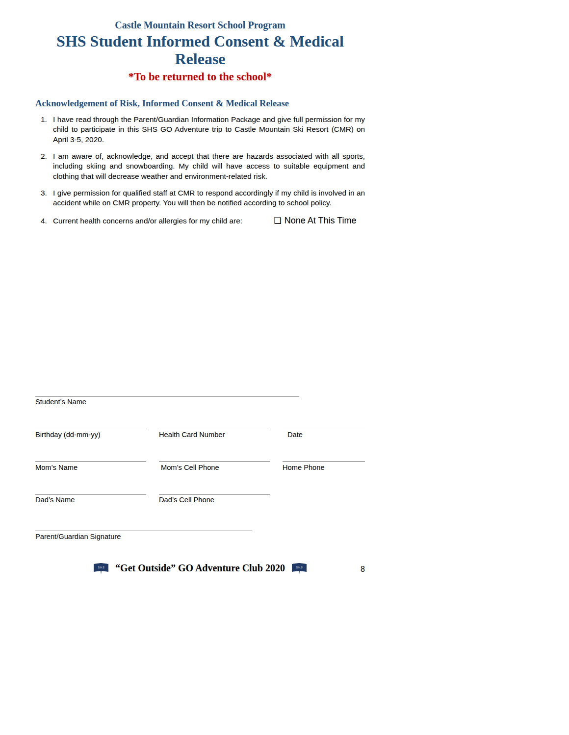Castle Mountain Resort School Program
SHS Student Informed Consent & Medical Release
*To be returned to the school*
Acknowledgement of Risk, Informed Consent & Medical Release
I have read through the Parent/Guardian Information Package and give full permission for my child to participate in this SHS GO Adventure trip to Castle Mountain Ski Resort (CMR) on April 3-5, 2020.
I am aware of, acknowledge, and accept that there are hazards associated with all sports, including skiing and snowboarding. My child will have access to suitable equipment and clothing that will decrease weather and environment-related risk.
I give permission for qualified staff at CMR to respond accordingly if my child is involved in an accident while on CMR property. You will then be notified according to school policy.
Current health concerns and/or allergies for my child are: ❑None At This Time
Student’s Name
| Birthday (dd-mm-yy) | Health Card Number | Date |
| Mom’s Name | Mom’s Cell Phone | Home Phone |
| Dad’s Name | Dad’s Cell Phone | |
Parent/Guardian Signature
S.H.S “Get Outside” GO Adventure Club 2020 S.H.S 8